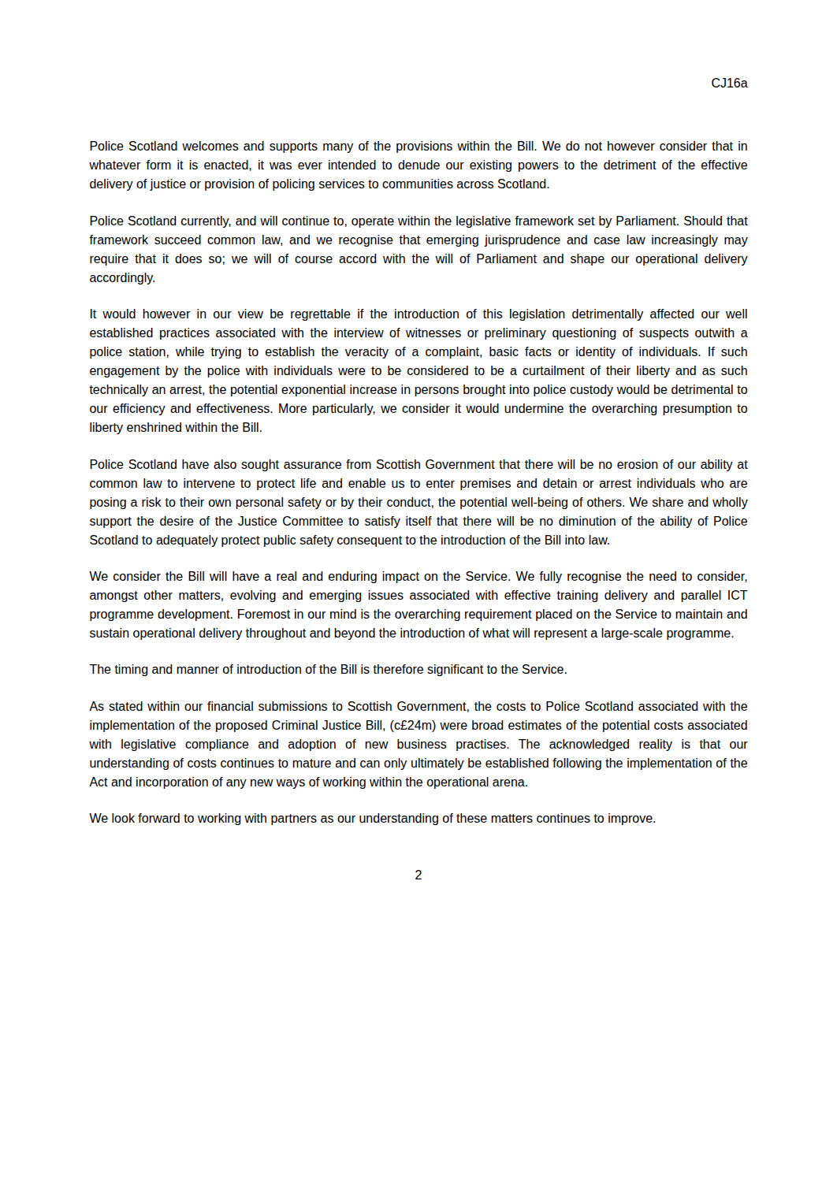CJ16a
Police Scotland welcomes and supports many of the provisions within the Bill. We do not however consider that in whatever form it is enacted, it was ever intended to denude our existing powers to the detriment of the effective delivery of justice or provision of policing services to communities across Scotland.
Police Scotland currently, and will continue to, operate within the legislative framework set by Parliament. Should that framework succeed common law, and we recognise that emerging jurisprudence and case law increasingly may require that it does so; we will of course accord with the will of Parliament and shape our operational delivery accordingly.
It would however in our view be regrettable if the introduction of this legislation detrimentally affected our well established practices associated with the interview of witnesses or preliminary questioning of suspects outwith a police station, while trying to establish the veracity of a complaint, basic facts or identity of individuals. If such engagement by the police with individuals were to be considered to be a curtailment of their liberty and as such technically an arrest, the potential exponential increase in persons brought into police custody would be detrimental to our efficiency and effectiveness. More particularly, we consider it would undermine the overarching presumption to liberty enshrined within the Bill.
Police Scotland have also sought assurance from Scottish Government that there will be no erosion of our ability at common law to intervene to protect life and enable us to enter premises and detain or arrest individuals who are posing a risk to their own personal safety or by their conduct, the potential well-being of others. We share and wholly support the desire of the Justice Committee to satisfy itself that there will be no diminution of the ability of Police Scotland to adequately protect public safety consequent to the introduction of the Bill into law.
We consider the Bill will have a real and enduring impact on the Service. We fully recognise the need to consider, amongst other matters, evolving and emerging issues associated with effective training delivery and parallel ICT programme development. Foremost in our mind is the overarching requirement placed on the Service to maintain and sustain operational delivery throughout and beyond the introduction of what will represent a large-scale programme.
The timing and manner of introduction of the Bill is therefore significant to the Service.
As stated within our financial submissions to Scottish Government, the costs to Police Scotland associated with the implementation of the proposed Criminal Justice Bill, (c£24m) were broad estimates of the potential costs associated with legislative compliance and adoption of new business practises. The acknowledged reality is that our understanding of costs continues to mature and can only ultimately be established following the implementation of the Act and incorporation of any new ways of working within the operational arena.
We look forward to working with partners as our understanding of these matters continues to improve.
2